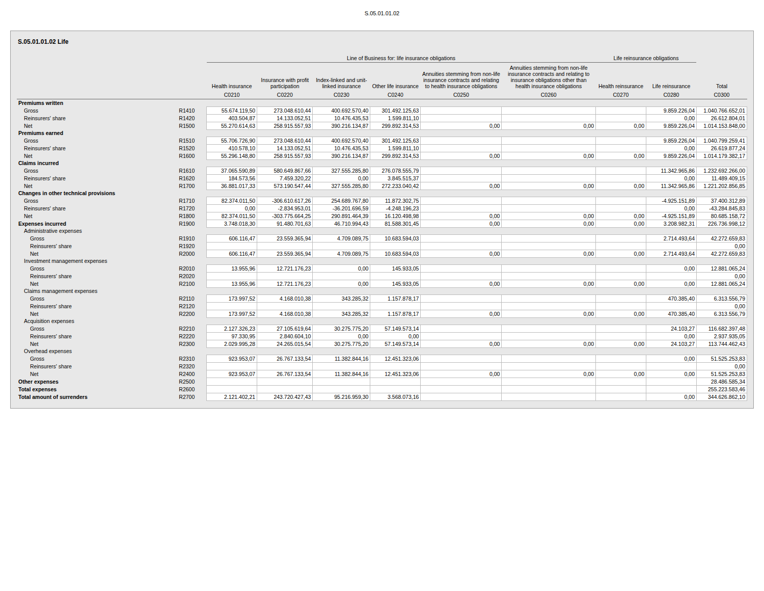S.05.01.01.02
S.05.01.01.02 Life
| | | Line of Business for: life insurance obligations | Life reinsurance obligations | |
| --- | --- | --- | --- | --- |
| | | Health insurance | Insurance with profit participation | Index-linked and unit-linked insurance | Other life insurance | Annuities stemming from non-life insurance contracts and relating to health insurance obligations | Annuities stemming from non-life insurance contracts and relating to insurance obligations other than health insurance obligations | Health reinsurance | Life reinsurance | Total |
| | | C0210 | C0220 | C0230 | C0240 | C0250 | C0260 | C0270 | C0280 | C0300 |
| Premiums written | | |
| Gross | R1410 | 55.674.119,50 | 273.048.610,44 | 400.692.570,40 | 301.492.125,63 | | | | 9.859.226,04 | 1.040.766.652,01 |
| Reinsurers' share | R1420 | 403.504,87 | 14.133.052,51 | 10.476.435,53 | 1.599.811,10 | | | | 0,00 | 26.612.804,01 |
| Net | R1500 | 55.270.614,63 | 258.915.557,93 | 390.216.134,87 | 299.892.314,53 | 0,00 | 0,00 | 0,00 | 9.859.226,04 | 1.014.153.848,00 |
| Premiums earned | | |
| Gross | R1510 | 55.706.726,90 | 273.048.610,44 | 400.692.570,40 | 301.492.125,63 | | | | 9.859.226,04 | 1.040.799.259,41 |
| Reinsurers' share | R1520 | 410.578,10 | 14.133.052,51 | 10.476.435,53 | 1.599.811,10 | | | | 0,00 | 26.619.877,24 |
| Net | R1600 | 55.296.148,80 | 258.915.557,93 | 390.216.134,87 | 299.892.314,53 | 0,00 | 0,00 | 0,00 | 9.859.226,04 | 1.014.179.382,17 |
| Claims incurred | | |
| Gross | R1610 | 37.065.590,89 | 580.649.867,66 | 327.555.285,80 | 276.078.555,79 | | | | 11.342.965,86 | 1.232.692.266,00 |
| Reinsurers' share | R1620 | 184.573,56 | 7.459.320,22 | 0,00 | 3.845.515,37 | | | | 0,00 | 11.489.409,15 |
| Net | R1700 | 36.881.017,33 | 573.190.547,44 | 327.555.285,80 | 272.233.040,42 | 0,00 | 0,00 | 0,00 | 11.342.965,86 | 1.221.202.856,85 |
| Changes in other technical provisions | | |
| Gross | R1710 | 82.374.011,50 | -306.610.617,26 | 254.689.767,80 | 11.872.302,75 | | | | -4.925.151,89 | 37.400.312,89 |
| Reinsurers' share | R1720 | 0,00 | -2.834.953,01 | -36.201.696,59 | -4.248.196,23 | | | | 0,00 | -43.284.845,83 |
| Net | R1800 | 82.374.011,50 | -303.775.664,25 | 290.891.464,39 | 16.120.498,98 | 0,00 | 0,00 | 0,00 | -4.925.151,89 | 80.685.158,72 |
| Expenses incurred | R1900 | 3.748.018,30 | 91.480.701,63 | 46.710.994,43 | 81.588.301,45 | 0,00 | 0,00 | 0,00 | 3.208.982,31 | 226.736.998,12 |
| Administrative expenses | | |
| Gross | R1910 | 606.116,47 | 23.559.365,94 | 4.709.089,75 | 10.683.594,03 | | | | 2.714.493,64 | 42.272.659,83 |
| Reinsurers' share | R1920 | | | | | | | | | 0,00 |
| Net | R2000 | 606.116,47 | 23.559.365,94 | 4.709.089,75 | 10.683.594,03 | 0,00 | 0,00 | 0,00 | 2.714.493,64 | 42.272.659,83 |
| Investment management expenses | | |
| Gross | R2010 | 13.955,96 | 12.721.176,23 | 0,00 | 145.933,05 | | | | 0,00 | 12.881.065,24 |
| Reinsurers' share | R2020 | | | | | | | | | 0,00 |
| Net | R2100 | 13.955,96 | 12.721.176,23 | 0,00 | 145.933,05 | 0,00 | 0,00 | 0,00 | 0,00 | 12.881.065,24 |
| Claims management expenses | | |
| Gross | R2110 | 173.997,52 | 4.168.010,38 | 343.285,32 | 1.157.878,17 | | | | 470.385,40 | 6.313.556,79 |
| Reinsurers' share | R2120 | | | | | | | | | 0,00 |
| Net | R2200 | 173.997,52 | 4.168.010,38 | 343.285,32 | 1.157.878,17 | 0,00 | 0,00 | 0,00 | 470.385,40 | 6.313.556,79 |
| Acquisition expenses | | |
| Gross | R2210 | 2.127.326,23 | 27.105.619,64 | 30.275.775,20 | 57.149.573,14 | | | | 24.103,27 | 116.682.397,48 |
| Reinsurers' share | R2220 | 97.330,95 | 2.840.604,10 | 0,00 | 0,00 | | | | 0,00 | 2.937.935,05 |
| Net | R2300 | 2.029.995,28 | 24.265.015,54 | 30.275.775,20 | 57.149.573,14 | 0,00 | 0,00 | 0,00 | 24.103,27 | 113.744.462,43 |
| Overhead expenses | | |
| Gross | R2310 | 923.953,07 | 26.767.133,54 | 11.382.844,16 | 12.451.323,06 | | | | 0,00 | 51.525.253,83 |
| Reinsurers' share | R2320 | | | | | | | | | 0,00 |
| Net | R2400 | 923.953,07 | 26.767.133,54 | 11.382.844,16 | 12.451.323,06 | 0,00 | 0,00 | 0,00 | 0,00 | 51.525.253,83 |
| Other expenses | R2500 | | | | | | | | | 28.486.585,34 |
| Total expenses | R2600 | | | | | | | | | 255.223.583,46 |
| Total amount of surrenders | R2700 | 2.121.402,21 | 243.720.427,43 | 95.216.959,30 | 3.568.073,16 | | | | 0,00 | 344.626.862,10 |